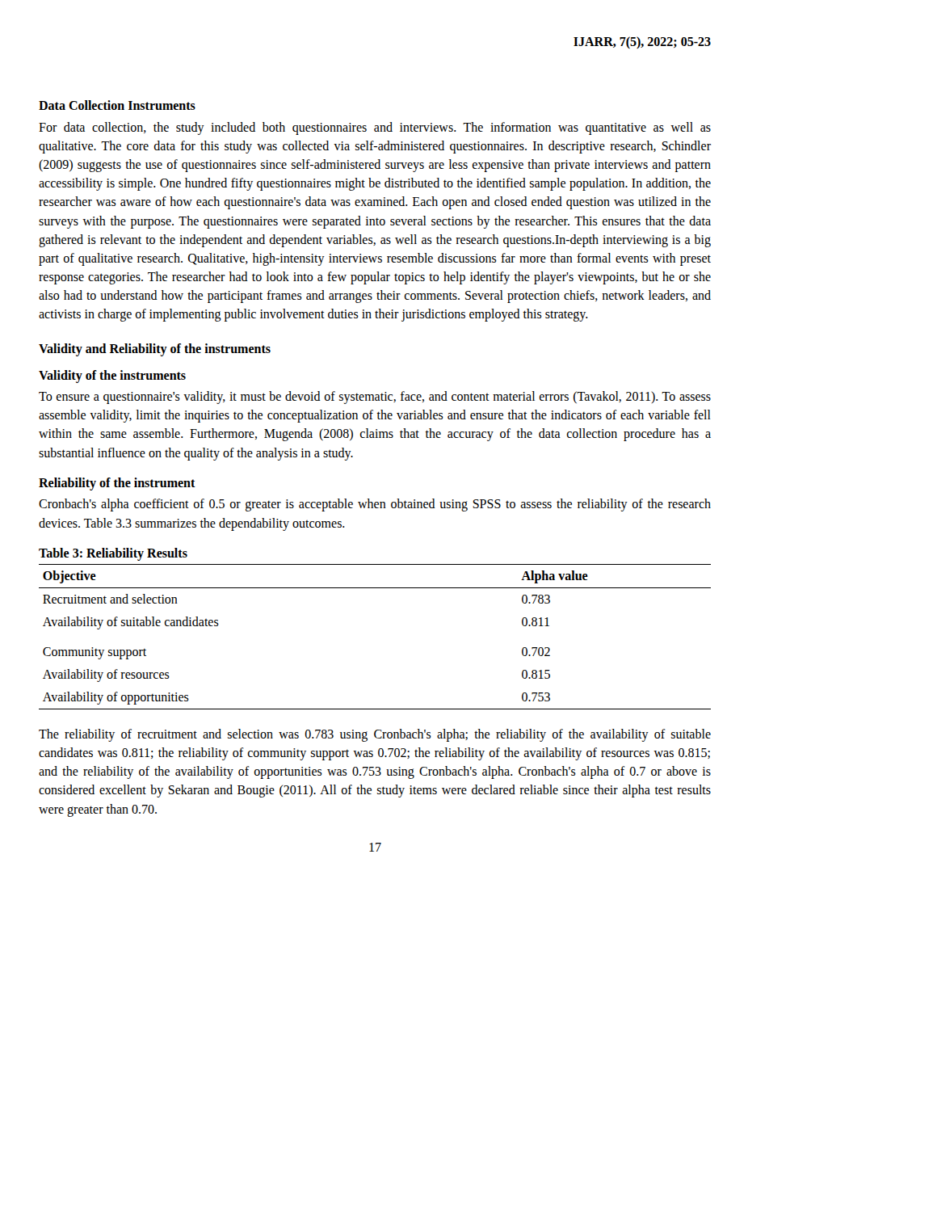IJARR, 7(5), 2022; 05-23
Data Collection Instruments
For data collection, the study included both questionnaires and interviews. The information was quantitative as well as qualitative. The core data for this study was collected via self-administered questionnaires. In descriptive research, Schindler (2009) suggests the use of questionnaires since self-administered surveys are less expensive than private interviews and pattern accessibility is simple. One hundred fifty questionnaires might be distributed to the identified sample population. In addition, the researcher was aware of how each questionnaire's data was examined. Each open and closed ended question was utilized in the surveys with the purpose. The questionnaires were separated into several sections by the researcher. This ensures that the data gathered is relevant to the independent and dependent variables, as well as the research questions.In-depth interviewing is a big part of qualitative research. Qualitative, high-intensity interviews resemble discussions far more than formal events with preset response categories. The researcher had to look into a few popular topics to help identify the player's viewpoints, but he or she also had to understand how the participant frames and arranges their comments. Several protection chiefs, network leaders, and activists in charge of implementing public involvement duties in their jurisdictions employed this strategy.
Validity and Reliability of the instruments
Validity of the instruments
To ensure a questionnaire's validity, it must be devoid of systematic, face, and content material errors (Tavakol, 2011). To assess assemble validity, limit the inquiries to the conceptualization of the variables and ensure that the indicators of each variable fell within the same assemble. Furthermore, Mugenda (2008) claims that the accuracy of the data collection procedure has a substantial influence on the quality of the analysis in a study.
Reliability of the instrument
Cronbach's alpha coefficient of 0.5 or greater is acceptable when obtained using SPSS to assess the reliability of the research devices. Table 3.3 summarizes the dependability outcomes.
Table 3: Reliability Results
| Objective | Alpha value |
| --- | --- |
| Recruitment and selection | 0.783 |
| Availability of suitable candidates | 0.811 |
| Community support | 0.702 |
| Availability of resources | 0.815 |
| Availability of opportunities | 0.753 |
The reliability of recruitment and selection was 0.783 using Cronbach's alpha; the reliability of the availability of suitable candidates was 0.811; the reliability of community support was 0.702; the reliability of the availability of resources was 0.815; and the reliability of the availability of opportunities was 0.753 using Cronbach's alpha. Cronbach's alpha of 0.7 or above is considered excellent by Sekaran and Bougie (2011). All of the study items were declared reliable since their alpha test results were greater than 0.70.
17